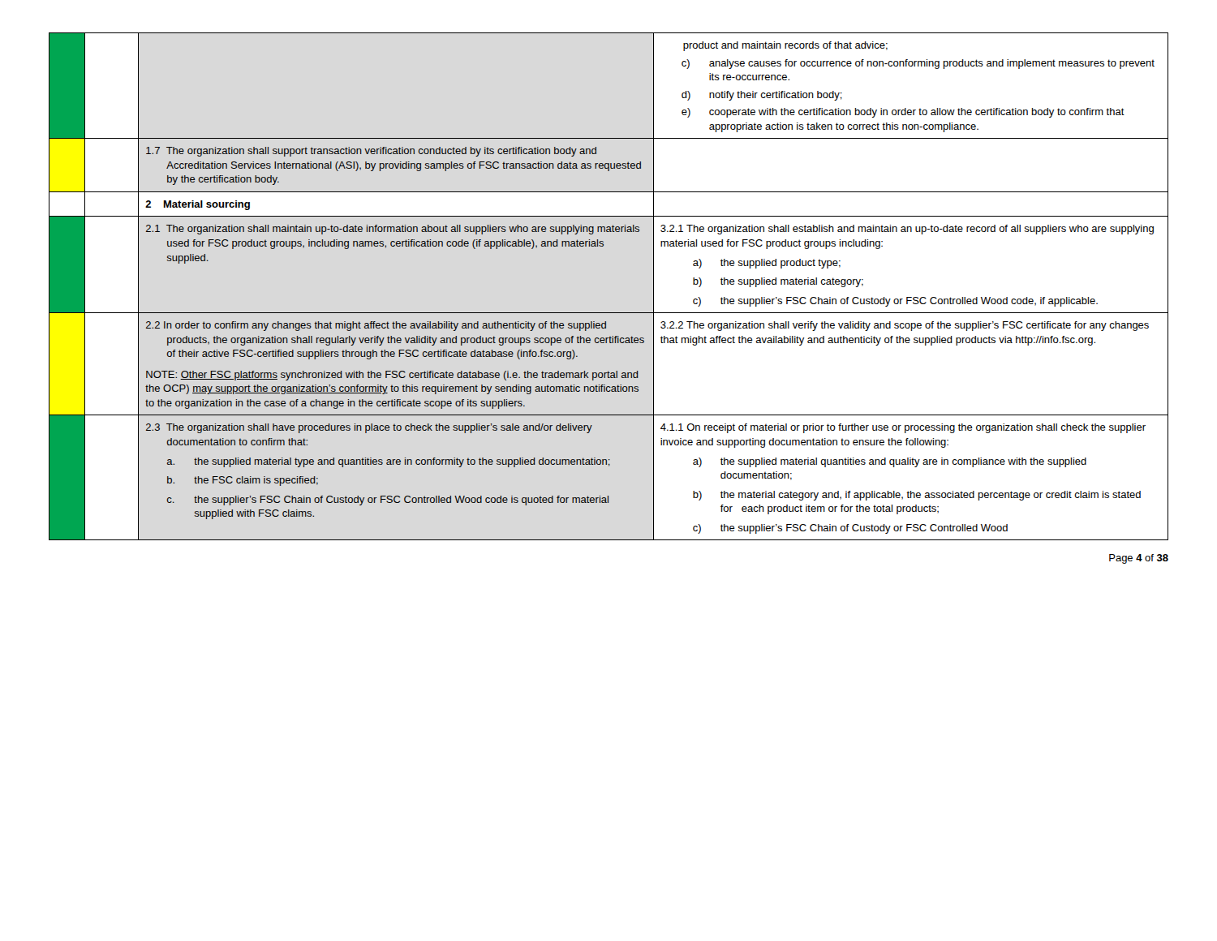| | | | product and maintain records of that advice; c) analyse causes for occurrence of non-conforming products and implement measures to prevent its re-occurrence. d) notify their certification body; e) cooperate with the certification body in order to allow the certification body to confirm that appropriate action is taken to correct this non-compliance. |
| | | 1.7 The organization shall support transaction verification conducted by its certification body and Accreditation Services International (ASI), by providing samples of FSC transaction data as requested by the certification body. | |
| | | 2 Material sourcing | |
| | | 2.1 The organization shall maintain up-to-date information about all suppliers who are supplying materials used for FSC product groups, including names, certification code (if applicable), and materials supplied. | 3.2.1 The organization shall establish and maintain an up-to-date record of all suppliers who are supplying material used for FSC product groups including: a) the supplied product type; b) the supplied material category; c) the supplier’s FSC Chain of Custody or FSC Controlled Wood code, if applicable. |
| | | 2.2 In order to confirm any changes that might affect the availability and authenticity of the supplied products, the organization shall regularly verify the validity and product groups scope of the certificates of their active FSC-certified suppliers through the FSC certificate database (info.fsc.org). NOTE: Other FSC platforms synchronized with the FSC certificate database (i.e. the trademark portal and the OCP) may support the organization’s conformity to this requirement by sending automatic notifications to the organization in the case of a change in the certificate scope of its suppliers. | 3.2.2 The organization shall verify the validity and scope of the supplier’s FSC certificate for any changes that might affect the availability and authenticity of the supplied products via http://info.fsc.org. |
| | | 2.3 The organization shall have procedures in place to check the supplier’s sale and/or delivery documentation to confirm that: a. the supplied material type and quantities are in conformity to the supplied documentation; b. the FSC claim is specified; c. the supplier’s FSC Chain of Custody or FSC Controlled Wood code is quoted for material supplied with FSC claims. | 4.1.1 On receipt of material or prior to further use or processing the organization shall check the supplier invoice and supporting documentation to ensure the following: a) the supplied material quantities and quality are in compliance with the supplied documentation; b) the material category and, if applicable, the associated percentage or credit claim is stated for each product item or for the total products; c) the supplier’s FSC Chain of Custody or FSC Controlled Wood |
Page 4 of 38